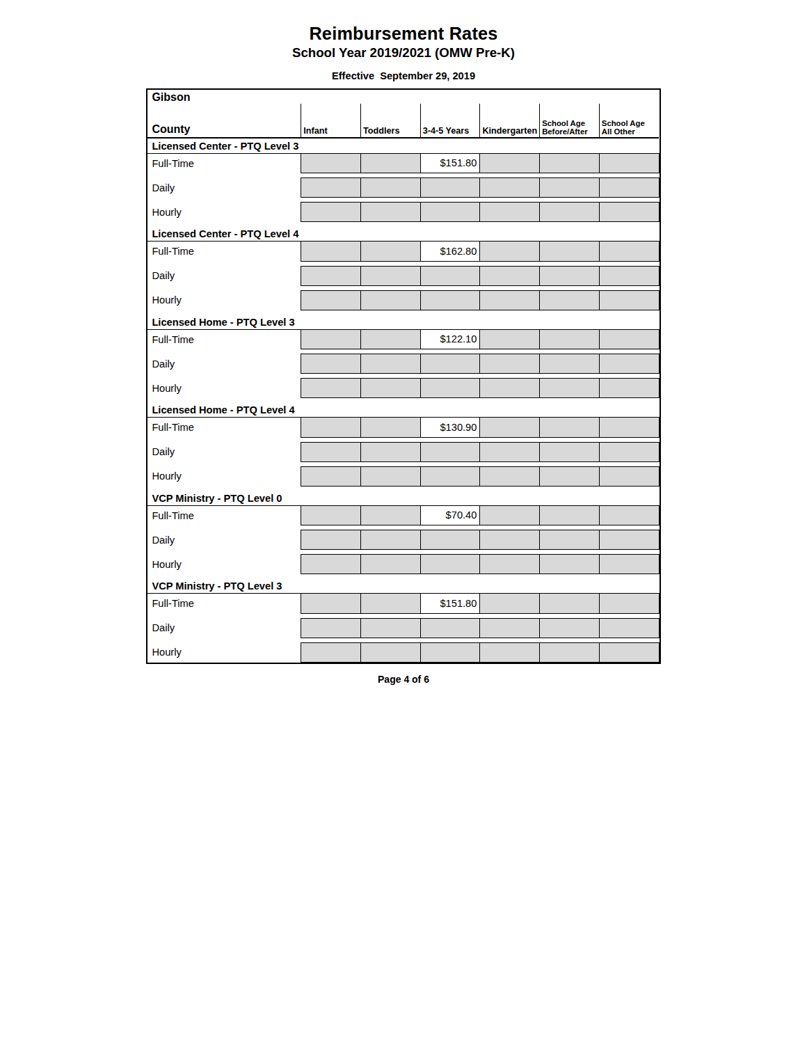Reimbursement Rates
School Year 2019/2021 (OMW Pre-K)
Effective September 29, 2019
| Gibson | |
| County | Infant | Toddlers | 3-4-5 Years | Kindergarten | School Age Before/After | School Age All Other |
| Licensed Center - PTQ Level 3 |
| Full-Time | | | $151.80 | | | |
| Daily | | | | | | |
| Hourly | | | | | | |
| Licensed Center - PTQ Level 4 |
| Full-Time | | | $162.80 | | | |
| Daily | | | | | | |
| Hourly | | | | | | |
| Licensed Home - PTQ Level 3 |
| Full-Time | | | $122.10 | | | |
| Daily | | | | | | |
| Hourly | | | | | | |
| Licensed Home - PTQ Level 4 |
| Full-Time | | | $130.90 | | | |
| Daily | | | | | | |
| Hourly | | | | | | |
| VCP Ministry - PTQ Level 0 |
| Full-Time | | | $70.40 | | | |
| Daily | | | | | | |
| Hourly | | | | | | |
| VCP Ministry - PTQ Level 3 |
| Full-Time | | | $151.80 | | | |
| Daily | | | | | | |
| Hourly | | | | | | |
Page 4 of 6